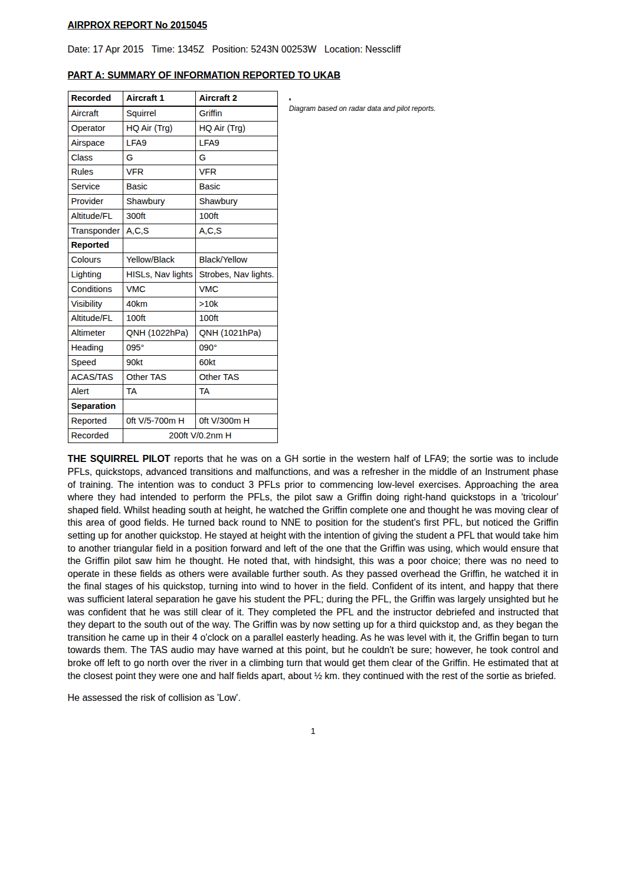AIRPROX REPORT No 2015045
Date: 17 Apr 2015 Time: 1345Z Position: 5243N 00253W Location: Nesscliff
PART A: SUMMARY OF INFORMATION REPORTED TO UKAB
Summary of information reported to UKAB
| Recorded | Aircraft 1 | Aircraft 2 |
| --- | --- | --- |
| Aircraft | Squirrel | Griffin |
| Operator | HQ Air (Trg) | HQ Air (Trg) |
| Airspace | LFA9 | LFA9 |
| Class | G | G |
| Rules | VFR | VFR |
| Service | Basic | Basic |
| Provider | Shawbury | Shawbury |
| Altitude/FL | 300ft | 100ft |
| Transponder | A,C,S | A,C,S |
| Reported | | |
| Colours | Yellow/Black | Black/Yellow |
| Lighting | HISLs, Nav lights | Strobes, Nav lights. |
| Conditions | VMC | VMC |
| Visibility | 40km | >10k |
| Altitude/FL | 100ft | 100ft |
| Altimeter | QNH (1022hPa) | QNH (1021hPa) |
| Heading | 095° | 090° |
| Speed | 90kt | 60kt |
| ACAS/TAS | Other TAS | Other TAS |
| Alert | TA | TA |
| Separation | | |
| Reported | 0ft V/5-700m H | 0ft V/300m H |
| Recorded | 200ft V/0.2nm H |
Diagram based on radar data and pilot reports.
THE SQUIRREL PILOT reports that he was on a GH sortie in the western half of LFA9; the sortie was to include PFLs, quickstops, advanced transitions and malfunctions, and was a refresher in the middle of an Instrument phase of training. The intention was to conduct 3 PFLs prior to commencing low-level exercises. Approaching the area where they had intended to perform the PFLs, the pilot saw a Griffin doing right-hand quickstops in a 'tricolour' shaped field. Whilst heading south at height, he watched the Griffin complete one and thought he was moving clear of this area of good fields. He turned back round to NNE to position for the student's first PFL, but noticed the Griffin setting up for another quickstop. He stayed at height with the intention of giving the student a PFL that would take him to another triangular field in a position forward and left of the one that the Griffin was using, which would ensure that the Griffin pilot saw him he thought. He noted that, with hindsight, this was a poor choice; there was no need to operate in these fields as others were available further south. As they passed overhead the Griffin, he watched it in the final stages of his quickstop, turning into wind to hover in the field. Confident of its intent, and happy that there was sufficient lateral separation he gave his student the PFL; during the PFL, the Griffin was largely unsighted but he was confident that he was still clear of it. They completed the PFL and the instructor debriefed and instructed that they depart to the south out of the way. The Griffin was by now setting up for a third quickstop and, as they began the transition he came up in their 4 o'clock on a parallel easterly heading. As he was level with it, the Griffin began to turn towards them. The TAS audio may have warned at this point, but he couldn't be sure; however, he took control and broke off left to go north over the river in a climbing turn that would get them clear of the Griffin. He estimated that at the closest point they were one and half fields apart, about ½ km. they continued with the rest of the sortie as briefed.
He assessed the risk of collision as 'Low'.
1